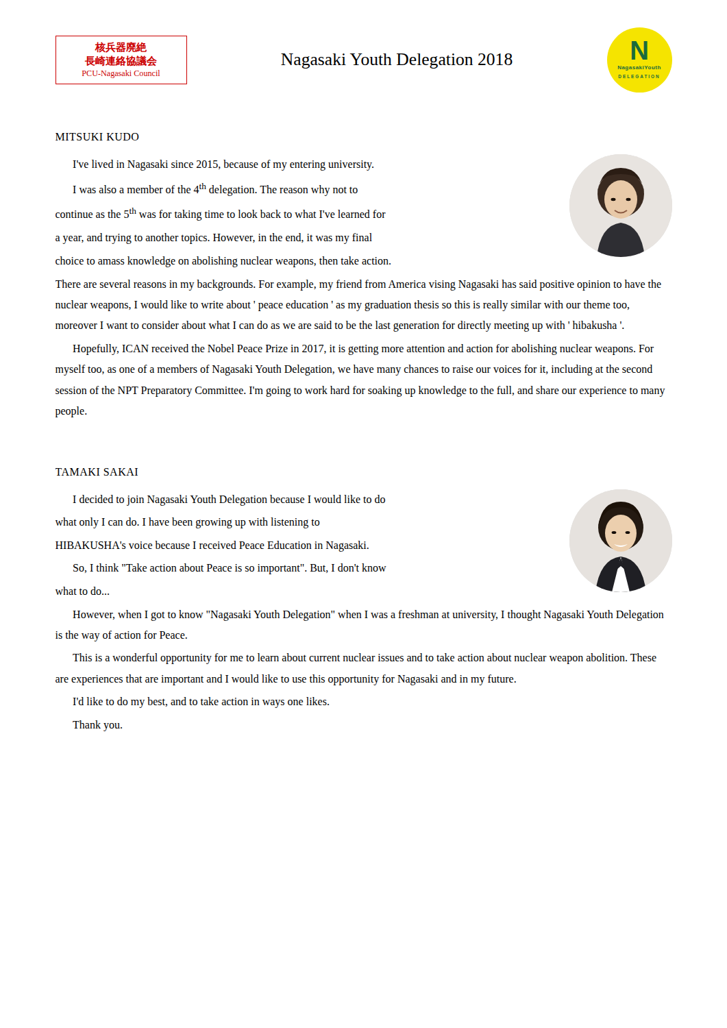核兵器廃絶 長崎連絡協議会 PCU-Nagasaki Council
Nagasaki Youth Delegation 2018
N NagasakiYouthDELEGATION
MITSUKI KUDO
I've lived in Nagasaki since 2015, because of my entering university.
I was also a member of the 4th delegation. The reason why not to
continue as the 5th was for taking time to look back to what I've learned for
a year, and trying to another topics. However, in the end, it was my final
choice to amass knowledge on abolishing nuclear weapons, then take action.
There are several reasons in my backgrounds. For example, my friend from America vising Nagasaki has said positive opinion to have the nuclear weapons, I would like to write about ' peace education ' as my graduation thesis so this is really similar with our theme too, moreover I want to consider about what I can do as we are said to be the last generation for directly meeting up with ' hibakusha '.
Hopefully, ICAN received the Nobel Peace Prize in 2017, it is getting more attention and action for abolishing nuclear weapons. For myself too, as one of a members of Nagasaki Youth Delegation, we have many chances to raise our voices for it, including at the second session of the NPT Preparatory Committee. I'm going to work hard for soaking up knowledge to the full, and share our experience to many people.
TAMAKI SAKAI
I decided to join Nagasaki Youth Delegation because I would like to do
what only I can do. I have been growing up with listening to
HIBAKUSHA's voice because I received Peace Education in Nagasaki.
So, I think "Take action about Peace is so important". But, I don't know
what to do...
However, when I got to know "Nagasaki Youth Delegation" when I was a freshman at university, I thought Nagasaki Youth Delegation is the way of action for Peace.
This is a wonderful opportunity for me to learn about current nuclear issues and to take action about nuclear weapon abolition. These are experiences that are important and I would like to use this opportunity for Nagasaki and in my future.
I'd like to do my best, and to take action in ways one likes.
Thank you.